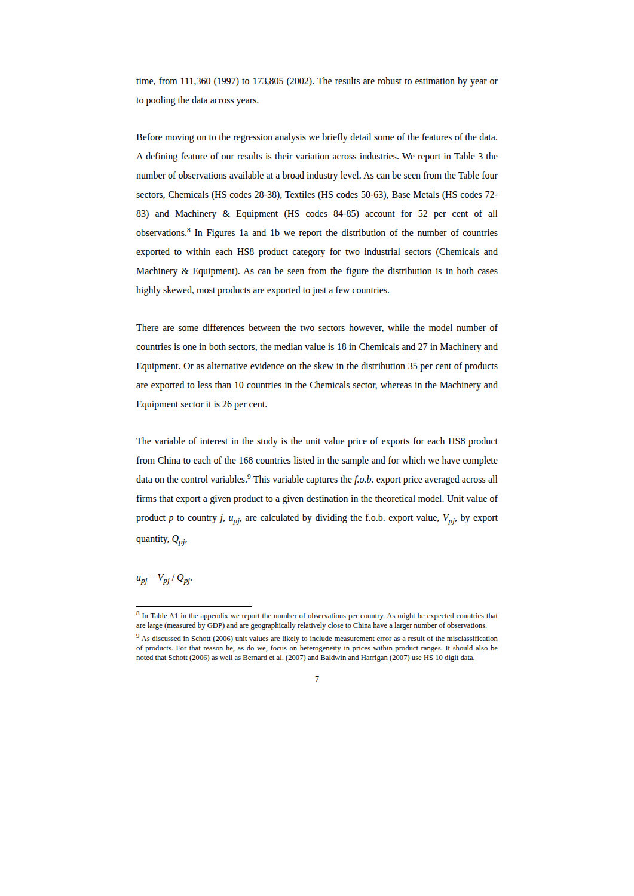time, from 111,360 (1997) to 173,805 (2002). The results are robust to estimation by year or to pooling the data across years.
Before moving on to the regression analysis we briefly detail some of the features of the data. A defining feature of our results is their variation across industries. We report in Table 3 the number of observations available at a broad industry level. As can be seen from the Table four sectors, Chemicals (HS codes 28-38), Textiles (HS codes 50-63), Base Metals (HS codes 72-83) and Machinery & Equipment (HS codes 84-85) account for 52 per cent of all observations.8 In Figures 1a and 1b we report the distribution of the number of countries exported to within each HS8 product category for two industrial sectors (Chemicals and Machinery & Equipment). As can be seen from the figure the distribution is in both cases highly skewed, most products are exported to just a few countries.
There are some differences between the two sectors however, while the model number of countries is one in both sectors, the median value is 18 in Chemicals and 27 in Machinery and Equipment. Or as alternative evidence on the skew in the distribution 35 per cent of products are exported to less than 10 countries in the Chemicals sector, whereas in the Machinery and Equipment sector it is 26 per cent.
The variable of interest in the study is the unit value price of exports for each HS8 product from China to each of the 168 countries listed in the sample and for which we have complete data on the control variables.9 This variable captures the f.o.b. export price averaged across all firms that export a given product to a given destination in the theoretical model. Unit value of product p to country j, upj, are calculated by dividing the f.o.b. export value, Vpj, by export quantity, Qpj,
upj = Vpj / Qpj.
8 In Table A1 in the appendix we report the number of observations per country. As might be expected countries that are large (measured by GDP) and are geographically relatively close to China have a larger number of observations.
9 As discussed in Schott (2006) unit values are likely to include measurement error as a result of the misclassification of products. For that reason he, as do we, focus on heterogeneity in prices within product ranges. It should also be noted that Schott (2006) as well as Bernard et al. (2007) and Baldwin and Harrigan (2007) use HS 10 digit data.
7